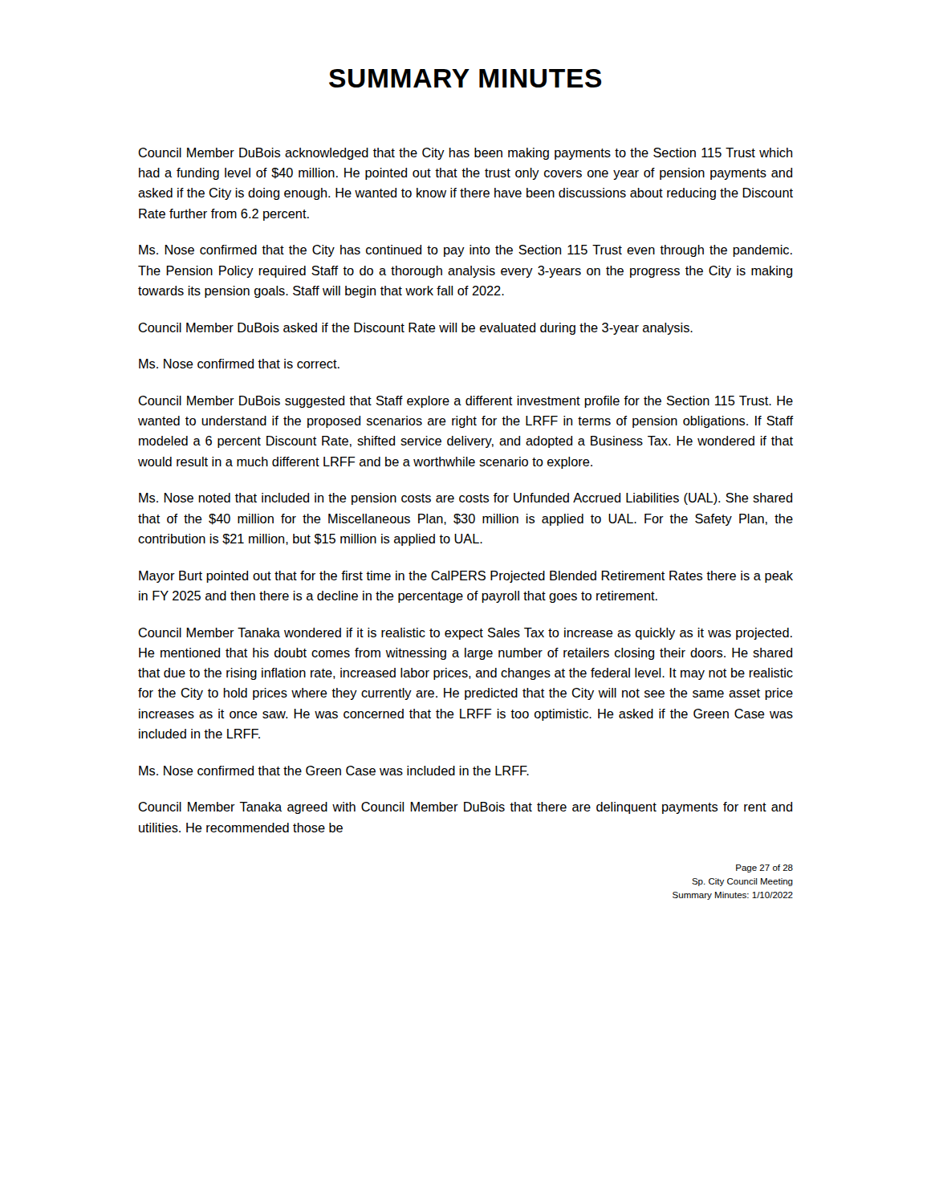SUMMARY MINUTES
Council Member DuBois acknowledged that the City has been making payments to the Section 115 Trust which had a funding level of $40 million. He pointed out that the trust only covers one year of pension payments and asked if the City is doing enough. He wanted to know if there have been discussions about reducing the Discount Rate further from 6.2 percent.
Ms. Nose confirmed that the City has continued to pay into the Section 115 Trust even through the pandemic. The Pension Policy required Staff to do a thorough analysis every 3-years on the progress the City is making towards its pension goals. Staff will begin that work fall of 2022.
Council Member DuBois asked if the Discount Rate will be evaluated during the 3-year analysis.
Ms. Nose confirmed that is correct.
Council Member DuBois suggested that Staff explore a different investment profile for the Section 115 Trust. He wanted to understand if the proposed scenarios are right for the LRFF in terms of pension obligations. If Staff modeled a 6 percent Discount Rate, shifted service delivery, and adopted a Business Tax. He wondered if that would result in a much different LRFF and be a worthwhile scenario to explore.
Ms. Nose noted that included in the pension costs are costs for Unfunded Accrued Liabilities (UAL). She shared that of the $40 million for the Miscellaneous Plan, $30 million is applied to UAL. For the Safety Plan, the contribution is $21 million, but $15 million is applied to UAL.
Mayor Burt pointed out that for the first time in the CalPERS Projected Blended Retirement Rates there is a peak in FY 2025 and then there is a decline in the percentage of payroll that goes to retirement.
Council Member Tanaka wondered if it is realistic to expect Sales Tax to increase as quickly as it was projected. He mentioned that his doubt comes from witnessing a large number of retailers closing their doors. He shared that due to the rising inflation rate, increased labor prices, and changes at the federal level. It may not be realistic for the City to hold prices where they currently are. He predicted that the City will not see the same asset price increases as it once saw. He was concerned that the LRFF is too optimistic. He asked if the Green Case was included in the LRFF.
Ms. Nose confirmed that the Green Case was included in the LRFF.
Council Member Tanaka agreed with Council Member DuBois that there are delinquent payments for rent and utilities. He recommended those be
Page 27 of 28
Sp. City Council Meeting
Summary Minutes: 1/10/2022